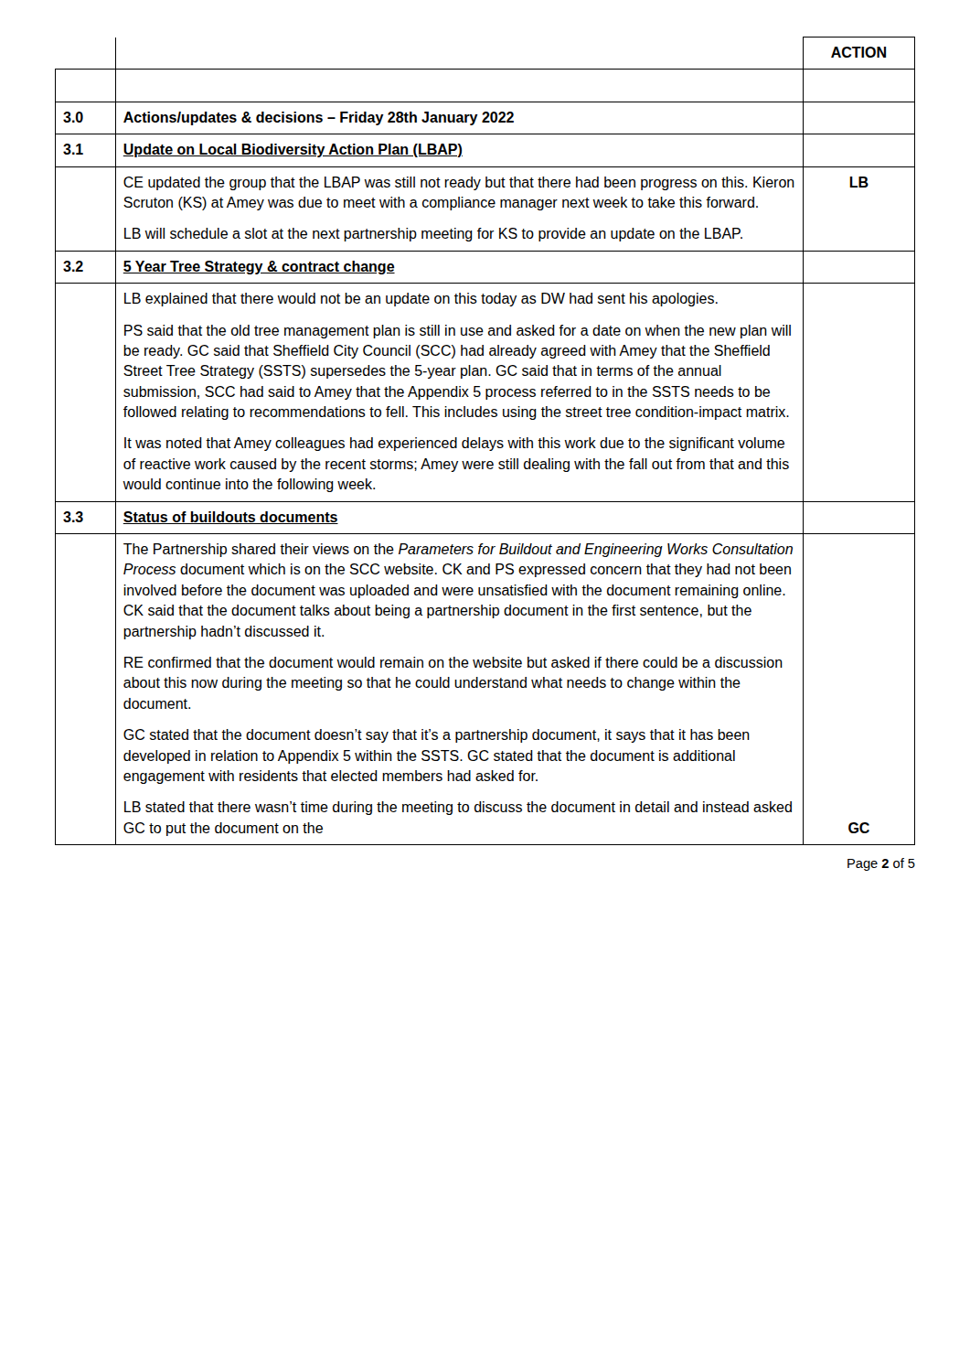| | | ACTION |
| 3.0 | Actions/updates & decisions – Friday 28th January 2022 | |
| 3.1 | Update on Local Biodiversity Action Plan (LBAP) | |
| | CE updated the group that the LBAP was still not ready but that there had been progress on this. Kieron Scruton (KS) at Amey was due to meet with a compliance manager next week to take this forward. LB will schedule a slot at the next partnership meeting for KS to provide an update on the LBAP. | LB |
| 3.2 | 5 Year Tree Strategy & contract change | |
| | LB explained that there would not be an update on this today as DW had sent his apologies. PS said that the old tree management plan is still in use and asked for a date on when the new plan will be ready. GC said that Sheffield City Council (SCC) had already agreed with Amey that the Sheffield Street Tree Strategy (SSTS) supersedes the 5-year plan. GC said that in terms of the annual submission, SCC had said to Amey that the Appendix 5 process referred to in the SSTS needs to be followed relating to recommendations to fell. This includes using the street tree condition-impact matrix. It was noted that Amey colleagues had experienced delays with this work due to the significant volume of reactive work caused by the recent storms; Amey were still dealing with the fall out from that and this would continue into the following week. | |
| 3.3 | Status of buildouts documents | |
| | The Partnership shared their views on the Parameters for Buildout and Engineering Works Consultation Process document which is on the SCC website. CK and PS expressed concern that they had not been involved before the document was uploaded and were unsatisfied with the document remaining online. CK said that the document talks about being a partnership document in the first sentence, but the partnership hadn’t discussed it. RE confirmed that the document would remain on the website but asked if there could be a discussion about this now during the meeting so that he could understand what needs to change within the document. GC stated that the document doesn’t say that it’s a partnership document, it says that it has been developed in relation to Appendix 5 within the SSTS. GC stated that the document is additional engagement with residents that elected members had asked for. LB stated that there wasn’t time during the meeting to discuss the document in detail and instead asked GC to put the document on the | GC |
Page 2 of 5